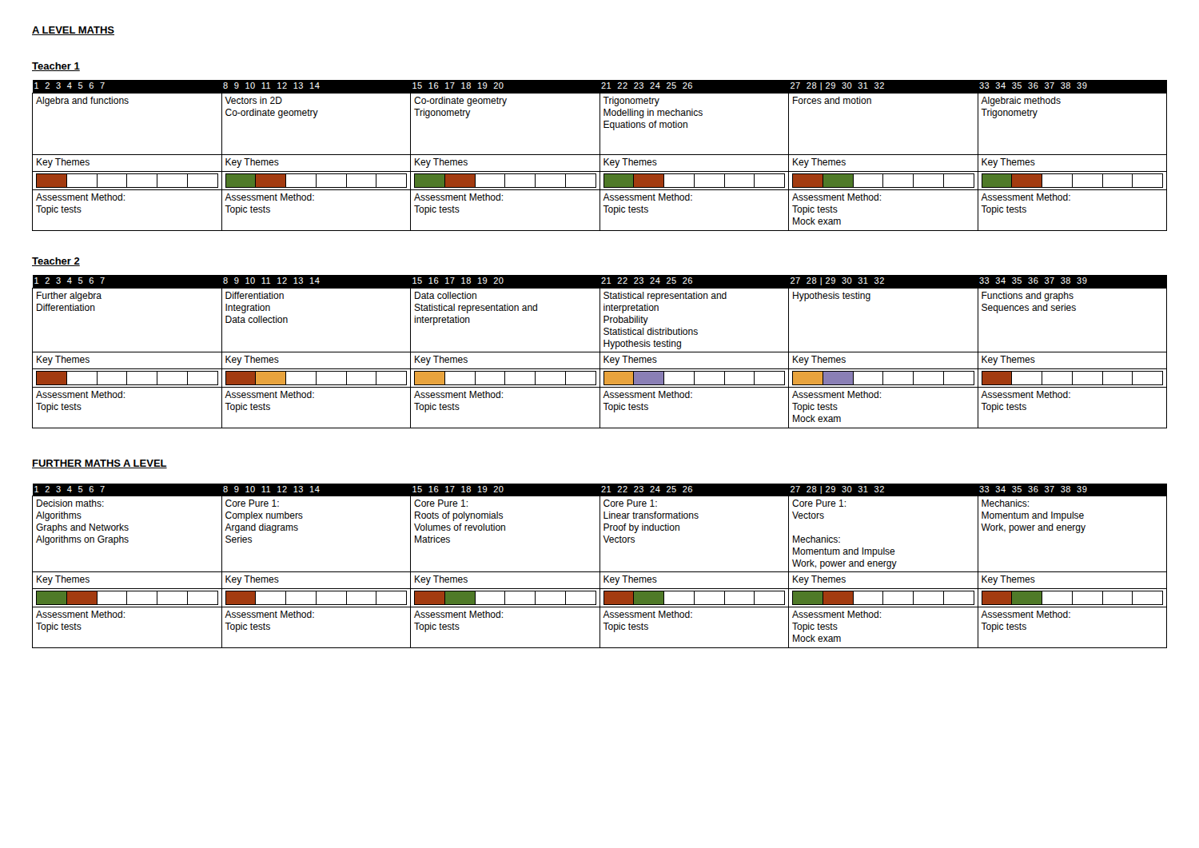A LEVEL MATHS
Teacher 1
| 1 2 3 4 5 6 7 | 8 9 10 11 12 13 14 | 15 16 17 18 19 20 | 21 22 23 24 25 26 | 27 28 / 29 30 31 32 | 33 34 35 36 37 38 39 |
| Algebra and functions | Vectors in 2D Co-ordinate geometry | Co-ordinate geometry Trigonometry | Trigonometry Modelling in mechanics Equations of motion | Forces and motion | Algebraic methods Trigonometry |
| Key Themes | Key Themes | Key Themes | Key Themes | Key Themes | Key Themes |
| Assessment Method: Topic tests | Assessment Method: Topic tests | Assessment Method: Topic tests | Assessment Method: Topic tests | Assessment Method: Topic tests Mock exam | Assessment Method: Topic tests |
Teacher 2
| 1 2 3 4 5 6 7 | 8 9 10 11 12 13 14 | 15 16 17 18 19 20 | 21 22 23 24 25 26 | 27 28 / 29 30 31 32 | 33 34 35 36 37 38 39 |
| Further algebra Differentiation | Differentiation Integration Data collection | Data collection Statistical representation and interpretation | Statistical representation and interpretation Probability Statistical distributions Hypothesis testing | Hypothesis testing | Functions and graphs Sequences and series |
| Key Themes | Key Themes | Key Themes | Key Themes | Key Themes | Key Themes |
| Assessment Method: Topic tests | Assessment Method: Topic tests | Assessment Method: Topic tests | Assessment Method: Topic tests | Assessment Method: Topic tests Mock exam | Assessment Method: Topic tests |
FURTHER MATHS A LEVEL
| 1 2 3 4 5 6 7 | 8 9 10 11 12 13 14 | 15 16 17 18 19 20 | 21 22 23 24 25 26 | 27 28 / 29 30 31 32 | 33 34 35 36 37 38 39 |
| Decision maths: Algorithms Graphs and Networks Algorithms on Graphs | Core Pure 1: Complex numbers Argand diagrams Series | Core Pure 1: Roots of polynomials Volumes of revolution Matrices | Core Pure 1: Linear transformations Proof by induction Vectors | Core Pure 1: Vectors Mechanics: Momentum and Impulse Work, power and energy | Mechanics: Momentum and Impulse Work, power and energy |
| Key Themes | Key Themes | Key Themes | Key Themes | Key Themes | Key Themes |
| Assessment Method: Topic tests | Assessment Method: Topic tests | Assessment Method: Topic tests | Assessment Method: Topic tests | Assessment Method: Topic tests Mock exam | Assessment Method: Topic tests |